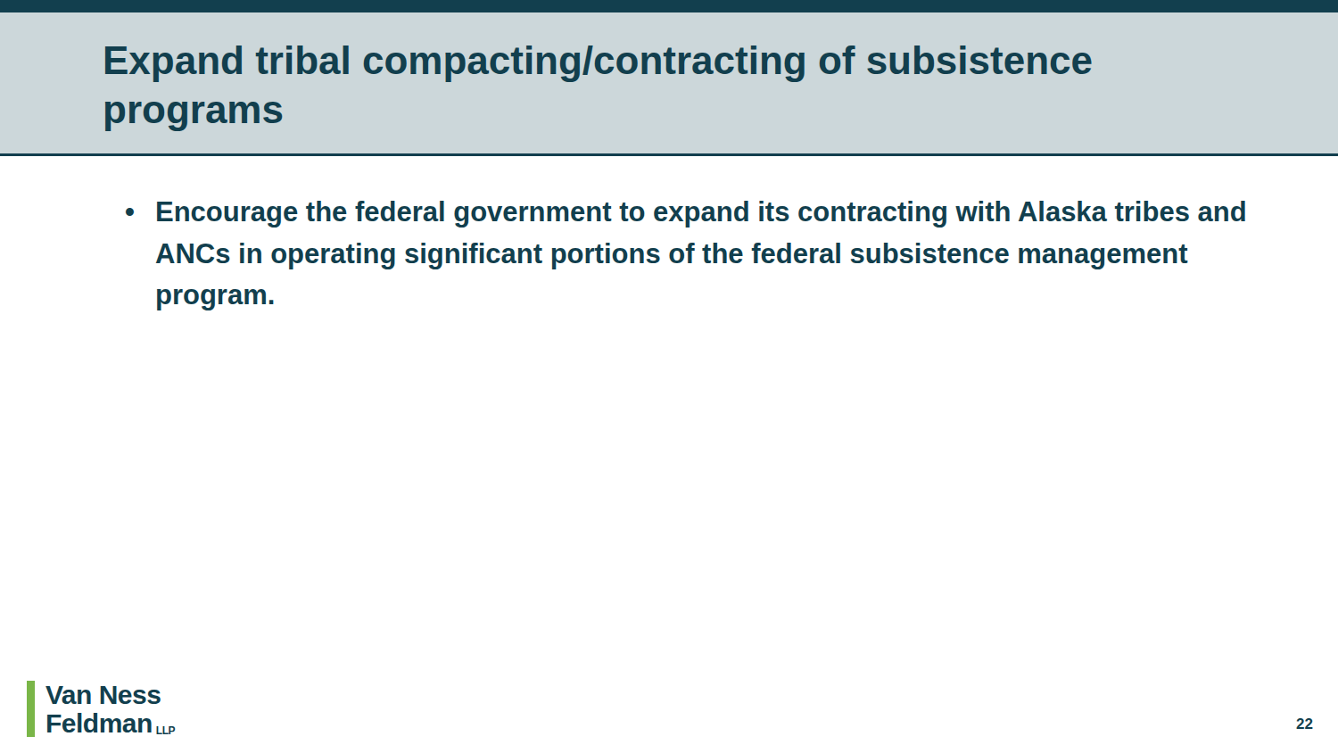Expand tribal compacting/contracting of subsistence programs
Encourage the federal government to expand its contracting with Alaska tribes and ANCs in operating significant portions of the federal subsistence management program.
Van Ness
FeldmanLLP
22